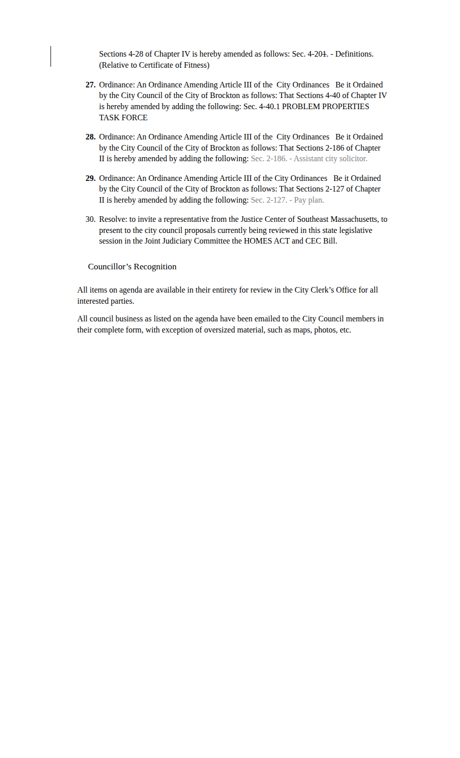Sections 4-28 of Chapter IV is hereby amended as follows: Sec. 4-201. - Definitions. (Relative to Certificate of Fitness)
27. Ordinance: An Ordinance Amending Article III of the City Ordinances Be it Ordained by the City Council of the City of Brockton as follows: That Sections 4-40 of Chapter IV is hereby amended by adding the following: Sec. 4-40.1 PROBLEM PROPERTIES TASK FORCE
28. Ordinance: An Ordinance Amending Article III of the City Ordinances Be it Ordained by the City Council of the City of Brockton as follows: That Sections 2-186 of Chapter II is hereby amended by adding the following: Sec. 2-186. - Assistant city solicitor.
29. Ordinance: An Ordinance Amending Article III of the City Ordinances Be it Ordained by the City Council of the City of Brockton as follows: That Sections 2-127 of Chapter II is hereby amended by adding the following: Sec. 2-127. - Pay plan.
30. Resolve: to invite a representative from the Justice Center of Southeast Massachusetts, to present to the city council proposals currently being reviewed in this state legislative session in the Joint Judiciary Committee the HOMES ACT and CEC Bill.
Councillor’s Recognition
All items on agenda are available in their entirety for review in the City Clerk’s Office for all interested parties.
All council business as listed on the agenda have been emailed to the City Council members in their complete form, with exception of oversized material, such as maps, photos, etc.